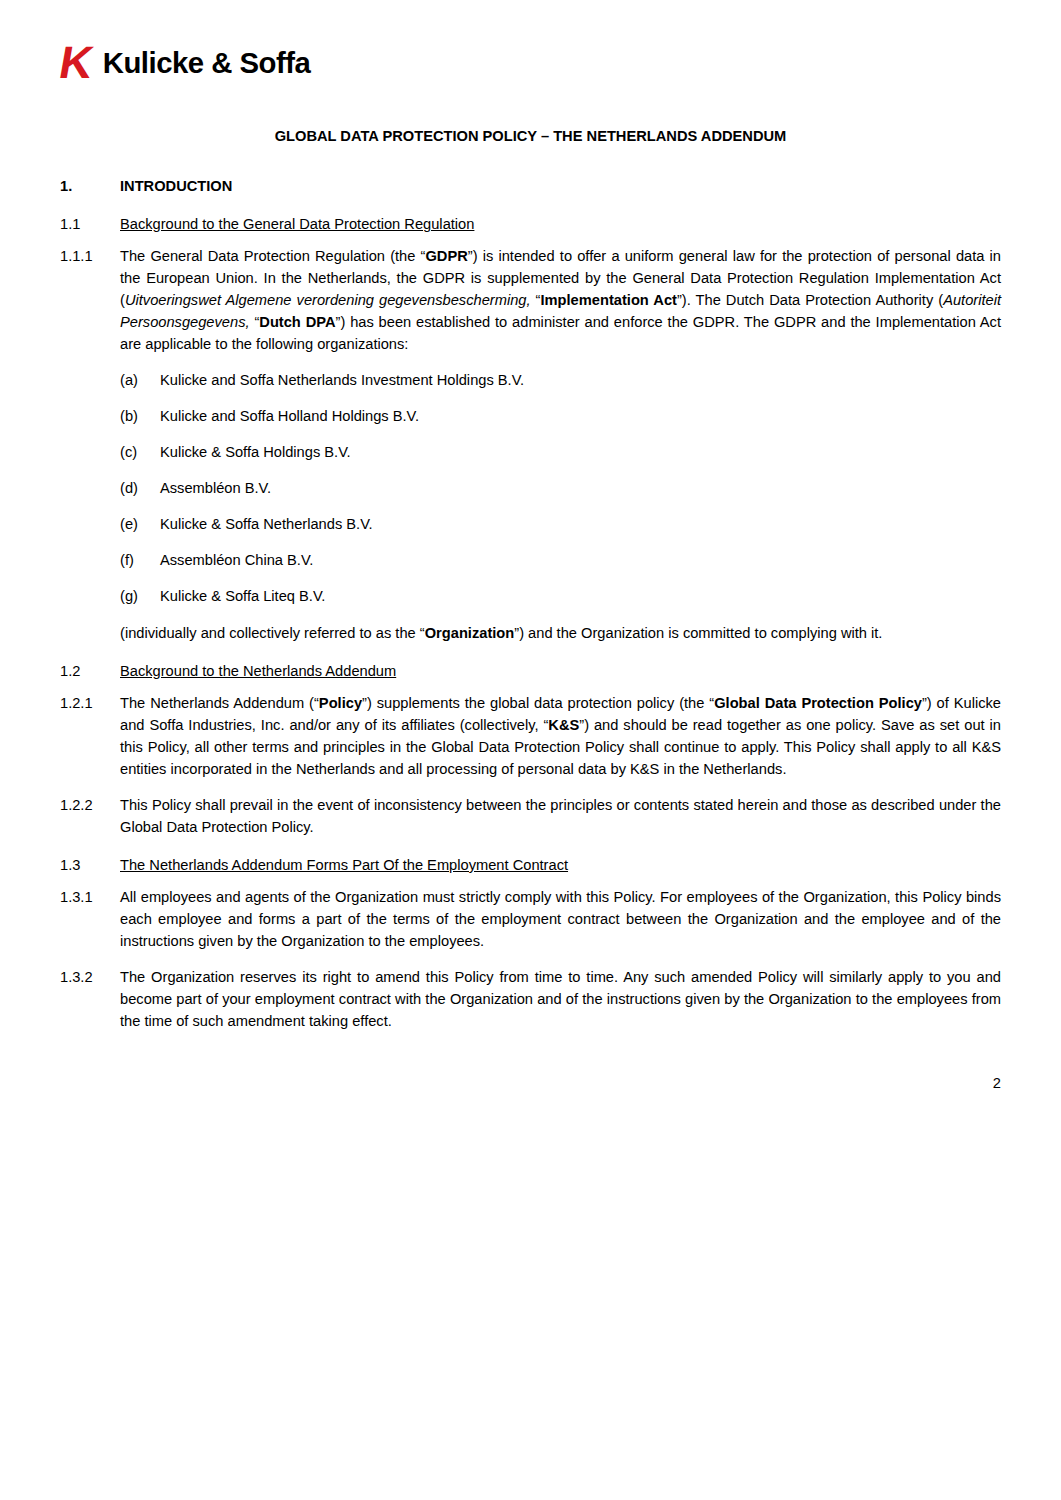K Kulicke & Soffa
GLOBAL DATA PROTECTION POLICY – THE NETHERLANDS ADDENDUM
1. INTRODUCTION
1.1 Background to the General Data Protection Regulation
1.1.1 The General Data Protection Regulation (the “GDPR”) is intended to offer a uniform general law for the protection of personal data in the European Union. In the Netherlands, the GDPR is supplemented by the General Data Protection Regulation Implementation Act (Uitvoeringswet Algemene verordening gegevensbescherming, “Implementation Act”). The Dutch Data Protection Authority (Autoriteit Persoonsgegevens, “Dutch DPA”) has been established to administer and enforce the GDPR. The GDPR and the Implementation Act are applicable to the following organizations:
(a) Kulicke and Soffa Netherlands Investment Holdings B.V.
(b) Kulicke and Soffa Holland Holdings B.V.
(c) Kulicke & Soffa Holdings B.V.
(d) Assembléon B.V.
(e) Kulicke & Soffa Netherlands B.V.
(f) Assembléon China B.V.
(g) Kulicke & Soffa Liteq B.V.
(individually and collectively referred to as the “Organization”) and the Organization is committed to complying with it.
1.2 Background to the Netherlands Addendum
1.2.1 The Netherlands Addendum (“Policy”) supplements the global data protection policy (the “Global Data Protection Policy”) of Kulicke and Soffa Industries, Inc. and/or any of its affiliates (collectively, “K&S”) and should be read together as one policy. Save as set out in this Policy, all other terms and principles in the Global Data Protection Policy shall continue to apply. This Policy shall apply to all K&S entities incorporated in the Netherlands and all processing of personal data by K&S in the Netherlands.
1.2.2 This Policy shall prevail in the event of inconsistency between the principles or contents stated herein and those as described under the Global Data Protection Policy.
1.3 The Netherlands Addendum Forms Part Of the Employment Contract
1.3.1 All employees and agents of the Organization must strictly comply with this Policy. For employees of the Organization, this Policy binds each employee and forms a part of the terms of the employment contract between the Organization and the employee and of the instructions given by the Organization to the employees.
1.3.2 The Organization reserves its right to amend this Policy from time to time. Any such amended Policy will similarly apply to you and become part of your employment contract with the Organization and of the instructions given by the Organization to the employees from the time of such amendment taking effect.
2